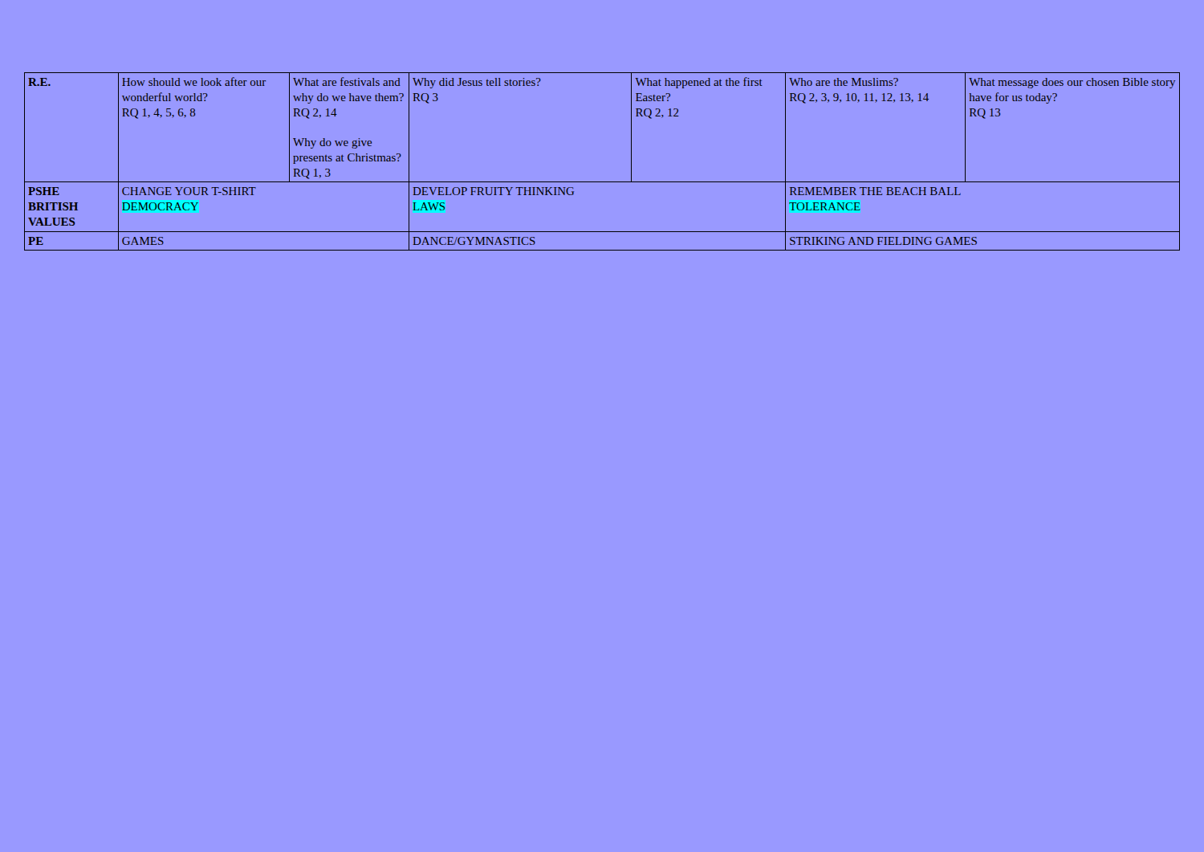| R.E. | How should we look after our wonderful world? RQ 1, 4, 5, 6, 8 | What are festivals and why do we have them? RQ 2, 14 Why do we give presents at Christmas? RQ 1, 3 | Why did Jesus tell stories? RQ 3 | What happened at the first Easter? RQ 2, 12 | Who are the Muslims? RQ 2, 3, 9, 10, 11, 12, 13, 14 | What message does our chosen Bible story have for us today? RQ 13 |
| PSHE BRITISH VALUES | CHANGE YOUR T-SHIRT DEMOCRACY | DEVELOP FRUITY THINKING LAWS | REMEMBER THE BEACH BALL TOLERANCE |
| PE | GAMES | DANCE/GYMNASTICS | STRIKING AND FIELDING GAMES |